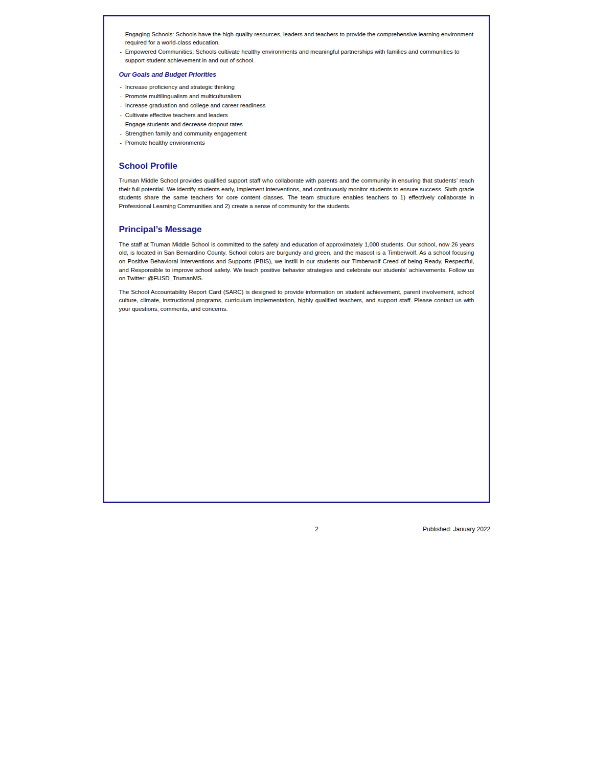Engaging Schools: Schools have the high-quality resources, leaders and teachers to provide the comprehensive learning environment required for a world-class education.
Empowered Communities: Schools cultivate healthy environments and meaningful partnerships with families and communities to support student achievement in and out of school.
Our Goals and Budget Priorities
Increase proficiency and strategic thinking
Promote multilingualism and multiculturalism
Increase graduation and college and career readiness
Cultivate effective teachers and leaders
Engage students and decrease dropout rates
Strengthen family and community engagement
Promote healthy environments
School Profile
Truman Middle School provides qualified support staff who collaborate with parents and the community in ensuring that students’ reach their full potential. We identify students early, implement interventions, and continuously monitor students to ensure success. Sixth grade students share the same teachers for core content classes. The team structure enables teachers to 1) effectively collaborate in Professional Learning Communities and 2) create a sense of community for the students.
Principal’s Message
The staff at Truman Middle School is committed to the safety and education of approximately 1,000 students. Our school, now 26 years old, is located in San Bernardino County. School colors are burgundy and green, and the mascot is a Timberwolf. As a school focusing on Positive Behavioral Interventions and Supports (PBIS), we instill in our students our Timberwolf Creed of being Ready, Respectful, and Responsible to improve school safety. We teach positive behavior strategies and celebrate our students’ achievements. Follow us on Twitter: @FUSD_TrumanMS.
The School Accountability Report Card (SARC) is designed to provide information on student achievement, parent involvement, school culture, climate, instructional programs, curriculum implementation, highly qualified teachers, and support staff. Please contact us with your questions, comments, and concerns.
2
Published: January 2022